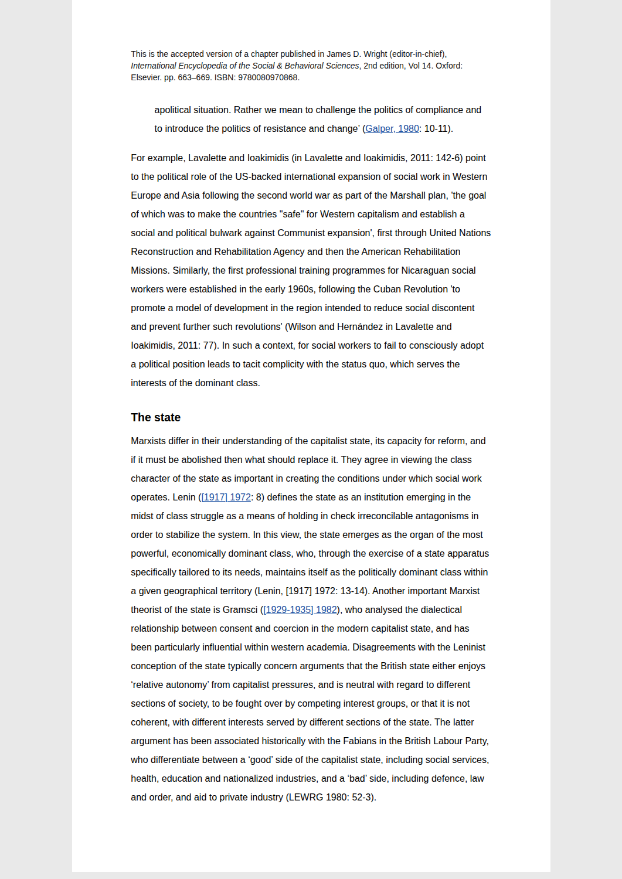This is the accepted version of a chapter published in James D. Wright (editor-in-chief), International Encyclopedia of the Social & Behavioral Sciences, 2nd edition, Vol 14. Oxford: Elsevier. pp. 663–669. ISBN: 9780080970868.
apolitical situation. Rather we mean to challenge the politics of compliance and to introduce the politics of resistance and change’ (Galper, 1980: 10-11).
For example, Lavalette and Ioakimidis (in Lavalette and Ioakimidis, 2011: 142-6) point to the political role of the US-backed international expansion of social work in Western Europe and Asia following the second world war as part of the Marshall plan, 'the goal of which was to make the countries "safe" for Western capitalism and establish a social and political bulwark against Communist expansion', first through United Nations Reconstruction and Rehabilitation Agency and then the American Rehabilitation Missions. Similarly, the first professional training programmes for Nicaraguan social workers were established in the early 1960s, following the Cuban Revolution 'to promote a model of development in the region intended to reduce social discontent and prevent further such revolutions' (Wilson and Hernández in Lavalette and Ioakimidis, 2011: 77). In such a context, for social workers to fail to consciously adopt a political position leads to tacit complicity with the status quo, which serves the interests of the dominant class.
The state
Marxists differ in their understanding of the capitalist state, its capacity for reform, and if it must be abolished then what should replace it. They agree in viewing the class character of the state as important in creating the conditions under which social work operates. Lenin ([1917] 1972: 8) defines the state as an institution emerging in the midst of class struggle as a means of holding in check irreconcilable antagonisms in order to stabilize the system. In this view, the state emerges as the organ of the most powerful, economically dominant class, who, through the exercise of a state apparatus specifically tailored to its needs, maintains itself as the politically dominant class within a given geographical territory (Lenin, [1917] 1972: 13-14). Another important Marxist theorist of the state is Gramsci ([1929-1935] 1982), who analysed the dialectical relationship between consent and coercion in the modern capitalist state, and has been particularly influential within western academia. Disagreements with the Leninist conception of the state typically concern arguments that the British state either enjoys ‘relative autonomy’ from capitalist pressures, and is neutral with regard to different sections of society, to be fought over by competing interest groups, or that it is not coherent, with different interests served by different sections of the state. The latter argument has been associated historically with the Fabians in the British Labour Party, who differentiate between a ‘good’ side of the capitalist state, including social services, health, education and nationalized industries, and a ‘bad’ side, including defence, law and order, and aid to private industry (LEWRG 1980: 52-3).